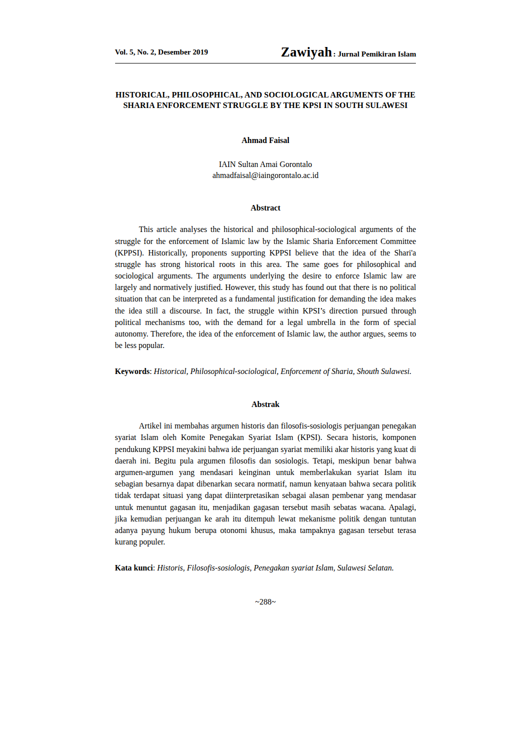Vol. 5, No. 2, Desember 2019
Zawiyah: Jurnal Pemikiran Islam
Historical, Philosophical, and Sociological Arguments of the Sharia Enforcement Struggle by the KPSI in South Sulawesi
Ahmad Faisal
IAIN Sultan Amai Gorontalo
ahmadfaisal@iaingorontalo.ac.id
Abstract
This article analyses the historical and philosophical-sociological arguments of the struggle for the enforcement of Islamic law by the Islamic Sharia Enforcement Committee (KPPSI). Historically, proponents supporting KPPSI believe that the idea of the Shari'a struggle has strong historical roots in this area. The same goes for philosophical and sociological arguments. The arguments underlying the desire to enforce Islamic law are largely and normatively justified. However, this study has found out that there is no political situation that can be interpreted as a fundamental justification for demanding the idea makes the idea still a discourse. In fact, the struggle within KPSI’s direction pursued through political mechanisms too, with the demand for a legal umbrella in the form of special autonomy. Therefore, the idea of the enforcement of Islamic law, the author argues, seems to be less popular.
Keywords: Historical, Philosophical-sociological, Enforcement of Sharia, Shouth Sulawesi.
Abstrak
Artikel ini membahas argumen historis dan filosofis-sosiologis perjuangan penegakan syariat Islam oleh Komite Penegakan Syariat Islam (KPSI). Secara historis, komponen pendukung KPPSI meyakini bahwa ide perjuangan syariat memiliki akar historis yang kuat di daerah ini. Begitu pula argumen filosofis dan sosiologis. Tetapi, meskipun benar bahwa argumen-argumen yang mendasari keinginan untuk memberlakukan syariat Islam itu sebagian besarnya dapat dibenarkan secara normatif, namun kenyataan bahwa secara politik tidak terdapat situasi yang dapat diinterpretasikan sebagai alasan pembenar yang mendasar untuk menuntut gagasan itu, menjadikan gagasan tersebut masih sebatas wacana. Apalagi, jika kemudian perjuangan ke arah itu ditempuh lewat mekanisme politik dengan tuntutan adanya payung hukum berupa otonomi khusus, maka tampaknya gagasan tersebut terasa kurang populer.
Kata kunci: Historis, Filosofis-sosiologis, Penegakan syariat Islam, Sulawesi Selatan.
~288~